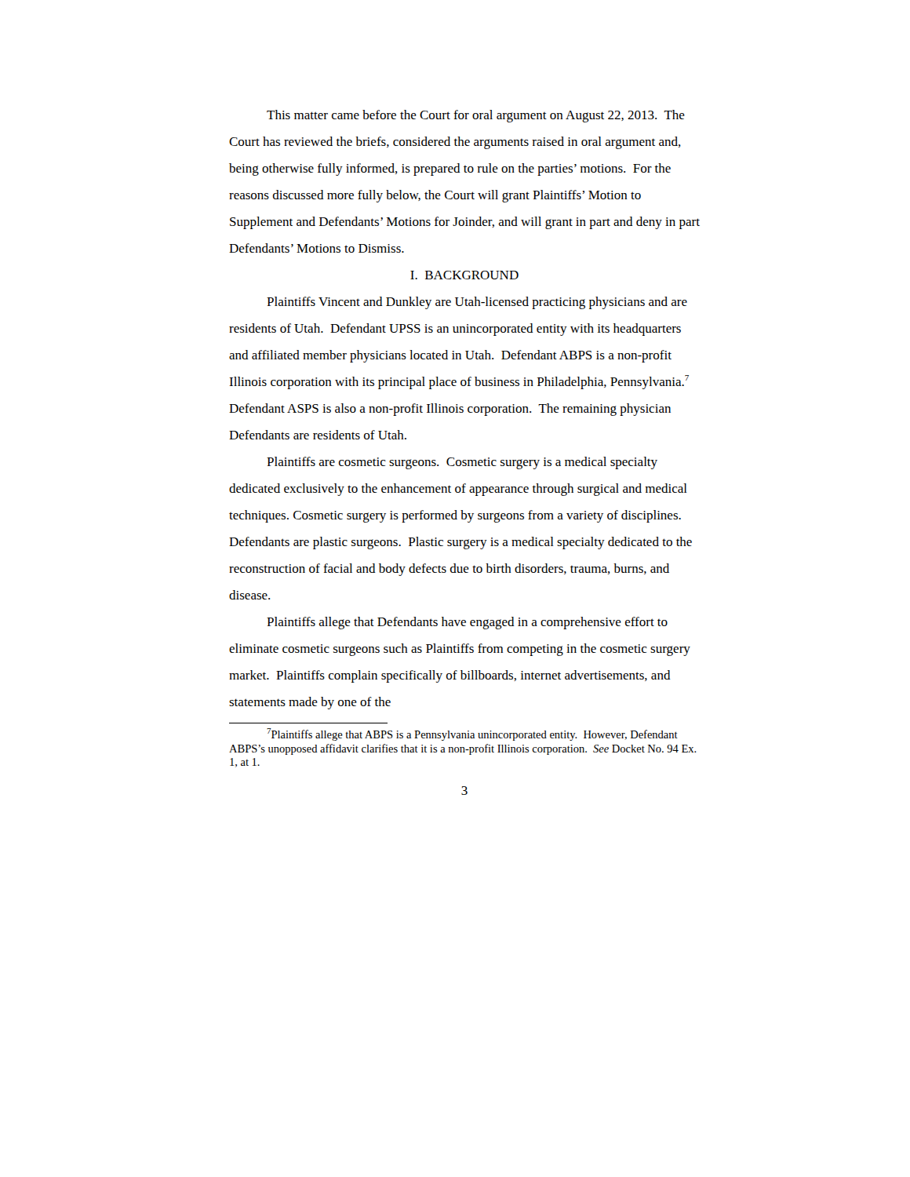This matter came before the Court for oral argument on August 22, 2013. The Court has reviewed the briefs, considered the arguments raised in oral argument and, being otherwise fully informed, is prepared to rule on the parties’ motions. For the reasons discussed more fully below, the Court will grant Plaintiffs’ Motion to Supplement and Defendants’ Motions for Joinder, and will grant in part and deny in part Defendants’ Motions to Dismiss.
I. BACKGROUND
Plaintiffs Vincent and Dunkley are Utah-licensed practicing physicians and are residents of Utah. Defendant UPSS is an unincorporated entity with its headquarters and affiliated member physicians located in Utah. Defendant ABPS is a non-profit Illinois corporation with its principal place of business in Philadelphia, Pennsylvania.7 Defendant ASPS is also a non-profit Illinois corporation. The remaining physician Defendants are residents of Utah.
Plaintiffs are cosmetic surgeons. Cosmetic surgery is a medical specialty dedicated exclusively to the enhancement of appearance through surgical and medical techniques. Cosmetic surgery is performed by surgeons from a variety of disciplines. Defendants are plastic surgeons. Plastic surgery is a medical specialty dedicated to the reconstruction of facial and body defects due to birth disorders, trauma, burns, and disease.
Plaintiffs allege that Defendants have engaged in a comprehensive effort to eliminate cosmetic surgeons such as Plaintiffs from competing in the cosmetic surgery market. Plaintiffs complain specifically of billboards, internet advertisements, and statements made by one of the
7Plaintiffs allege that ABPS is a Pennsylvania unincorporated entity. However, Defendant ABPS’s unopposed affidavit clarifies that it is a non-profit Illinois corporation. See Docket No. 94 Ex. 1, at 1.
3